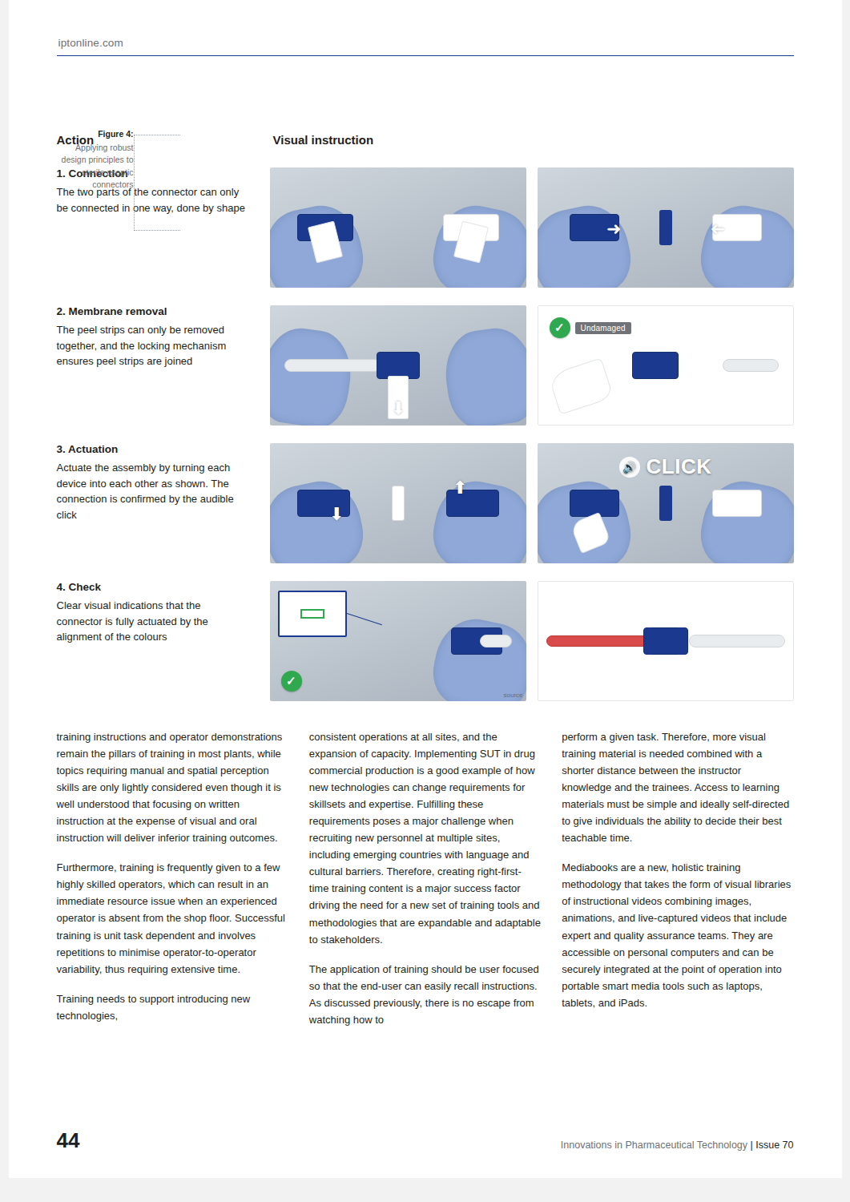iptonline.com
Figure 4: Applying robust design principles to sterile aseptic connectors
Action
Visual instruction
1. Connection
The two parts of the connector can only be connected in one way, done by shape
➜
➜
2. Membrane removal
The peel strips can only be removed together, and the locking mechanism ensures peel strips are joined
⬇
✓
Undamaged
3. Actuation
Actuate the assembly by turning each device into each other as shown. The connection is confirmed by the audible click
⬇
⬆
🔊CLICK
4. Check
Clear visual indications that the connector is fully actuated by the alignment of the colours
✓
source
training instructions and operator demonstrations remain the pillars of training in most plants, while topics requiring manual and spatial perception skills are only lightly considered even though it is well understood that focusing on written instruction at the expense of visual and oral instruction will deliver inferior training outcomes.
Furthermore, training is frequently given to a few highly skilled operators, which can result in an immediate resource issue when an experienced operator is absent from the shop floor. Successful training is unit task dependent and involves repetitions to minimise operator-to-operator variability, thus requiring extensive time.
Training needs to support introducing new technologies,
consistent operations at all sites, and the expansion of capacity. Implementing SUT in drug commercial production is a good example of how new technologies can change requirements for skillsets and expertise. Fulfilling these requirements poses a major challenge when recruiting new personnel at multiple sites, including emerging countries with language and cultural barriers. Therefore, creating right-first-time training content is a major success factor driving the need for a new set of training tools and methodologies that are expandable and adaptable to stakeholders.
The application of training should be user focused so that the end-user can easily recall instructions. As discussed previously, there is no escape from watching how to
perform a given task. Therefore, more visual training material is needed combined with a shorter distance between the instructor knowledge and the trainees. Access to learning materials must be simple and ideally self-directed to give individuals the ability to decide their best teachable time.
Mediabooks are a new, holistic training methodology that takes the form of visual libraries of instructional videos combining images, animations, and live-captured videos that include expert and quality assurance teams. They are accessible on personal computers and can be securely integrated at the point of operation into portable smart media tools such as laptops, tablets, and iPads.
44
Innovations in Pharmaceutical Technology | Issue 70